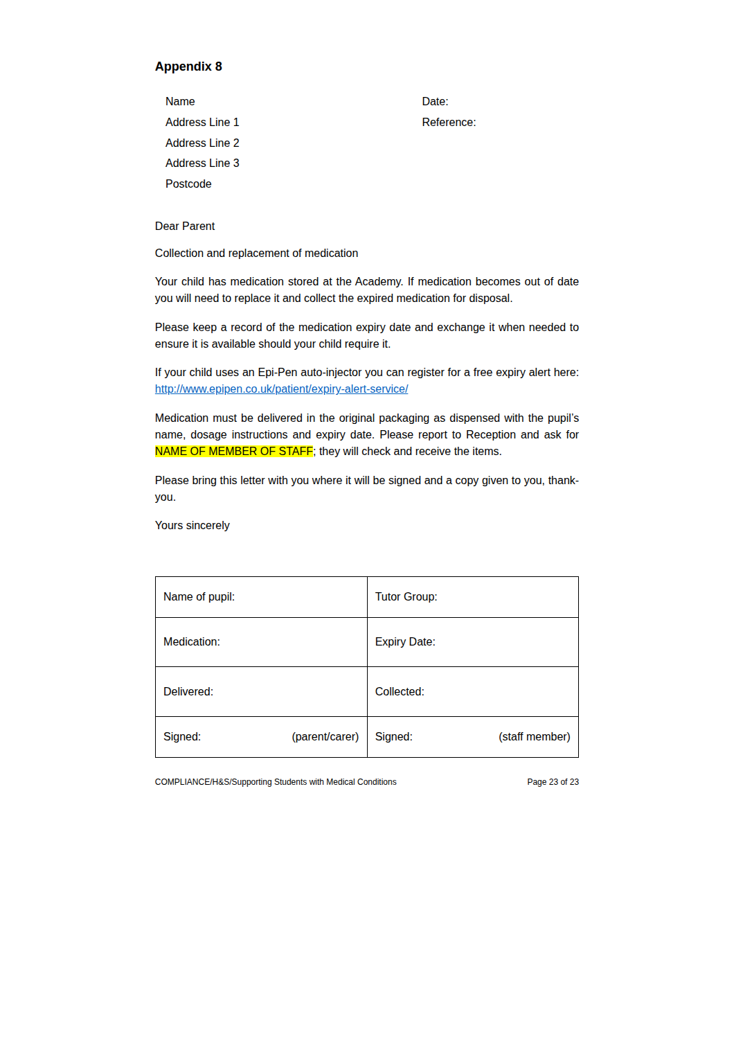Appendix 8
Name
Address Line 1
Address Line 2
Address Line 3
Postcode
Date:
Reference:
Dear Parent
Collection and replacement of medication
Your child has medication stored at the Academy. If medication becomes out of date you will need to replace it and collect the expired medication for disposal.
Please keep a record of the medication expiry date and exchange it when needed to ensure it is available should your child require it.
If your child uses an Epi-Pen auto-injector you can register for a free expiry alert here: http://www.epipen.co.uk/patient/expiry-alert-service/
Medication must be delivered in the original packaging as dispensed with the pupil’s name, dosage instructions and expiry date. Please report to Reception and ask for NAME OF MEMBER OF STAFF; they will check and receive the items.
Please bring this letter with you where it will be signed and a copy given to you, thank-you.
Yours sincerely
| Name of pupil: | Tutor Group: |
| Medication: | Expiry Date: |
| Delivered: | Collected: |
| Signed: (parent/carer) | Signed: (staff member) |
COMPLIANCE/H&S/Supporting Students with Medical Conditions Page 23 of 23